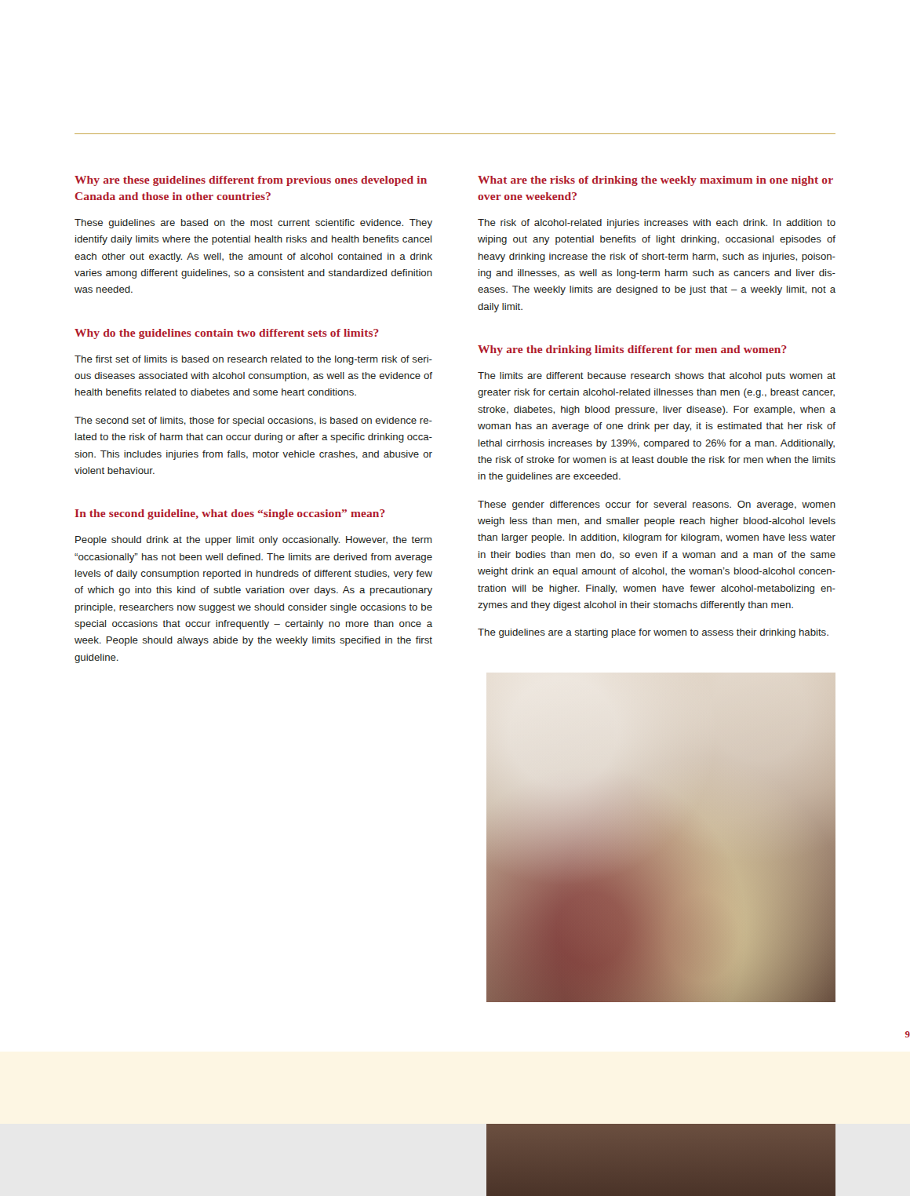Why are these guidelines different from previous ones developed in Canada and those in other countries?
These guidelines are based on the most current scientific evidence. They identify daily limits where the potential health risks and health benefits cancel each other out exactly. As well, the amount of alcohol contained in a drink varies among different guidelines, so a consistent and standardized definition was needed.
Why do the guidelines contain two different sets of limits?
The first set of limits is based on research related to the long-term risk of serious diseases associated with alcohol consumption, as well as the evidence of health benefits related to diabetes and some heart conditions.
The second set of limits, those for special occasions, is based on evidence related to the risk of harm that can occur during or after a specific drinking occasion. This includes injuries from falls, motor vehicle crashes, and abusive or violent behaviour.
In the second guideline, what does “single occasion” mean?
People should drink at the upper limit only occasionally. However, the term “occasionally” has not been well defined. The limits are derived from average levels of daily consumption reported in hundreds of different studies, very few of which go into this kind of subtle variation over days. As a precautionary principle, researchers now suggest we should consider single occasions to be special occasions that occur infrequently – certainly no more than once a week. People should always abide by the weekly limits specified in the first guideline.
What are the risks of drinking the weekly maximum in one night or over one weekend?
The risk of alcohol-related injuries increases with each drink. In addition to wiping out any potential benefits of light drinking, occasional episodes of heavy drinking increase the risk of short-term harm, such as injuries, poisoning and illnesses, as well as long-term harm such as cancers and liver diseases. The weekly limits are designed to be just that – a weekly limit, not a daily limit.
Why are the drinking limits different for men and women?
The limits are different because research shows that alcohol puts women at greater risk for certain alcohol-related illnesses than men (e.g., breast cancer, stroke, diabetes, high blood pressure, liver disease). For example, when a woman has an average of one drink per day, it is estimated that her risk of lethal cirrhosis increases by 139%, compared to 26% for a man. Additionally, the risk of stroke for women is at least double the risk for men when the limits in the guidelines are exceeded.
These gender differences occur for several reasons. On average, women weigh less than men, and smaller people reach higher blood-alcohol levels than larger people. In addition, kilogram for kilogram, women have less water in their bodies than men do, so even if a woman and a man of the same weight drink an equal amount of alcohol, the woman’s blood-alcohol concentration will be higher. Finally, women have fewer alcohol-metabolizing enzymes and they digest alcohol in their stomachs differently than men.
The guidelines are a starting place for women to assess their drinking habits.
9